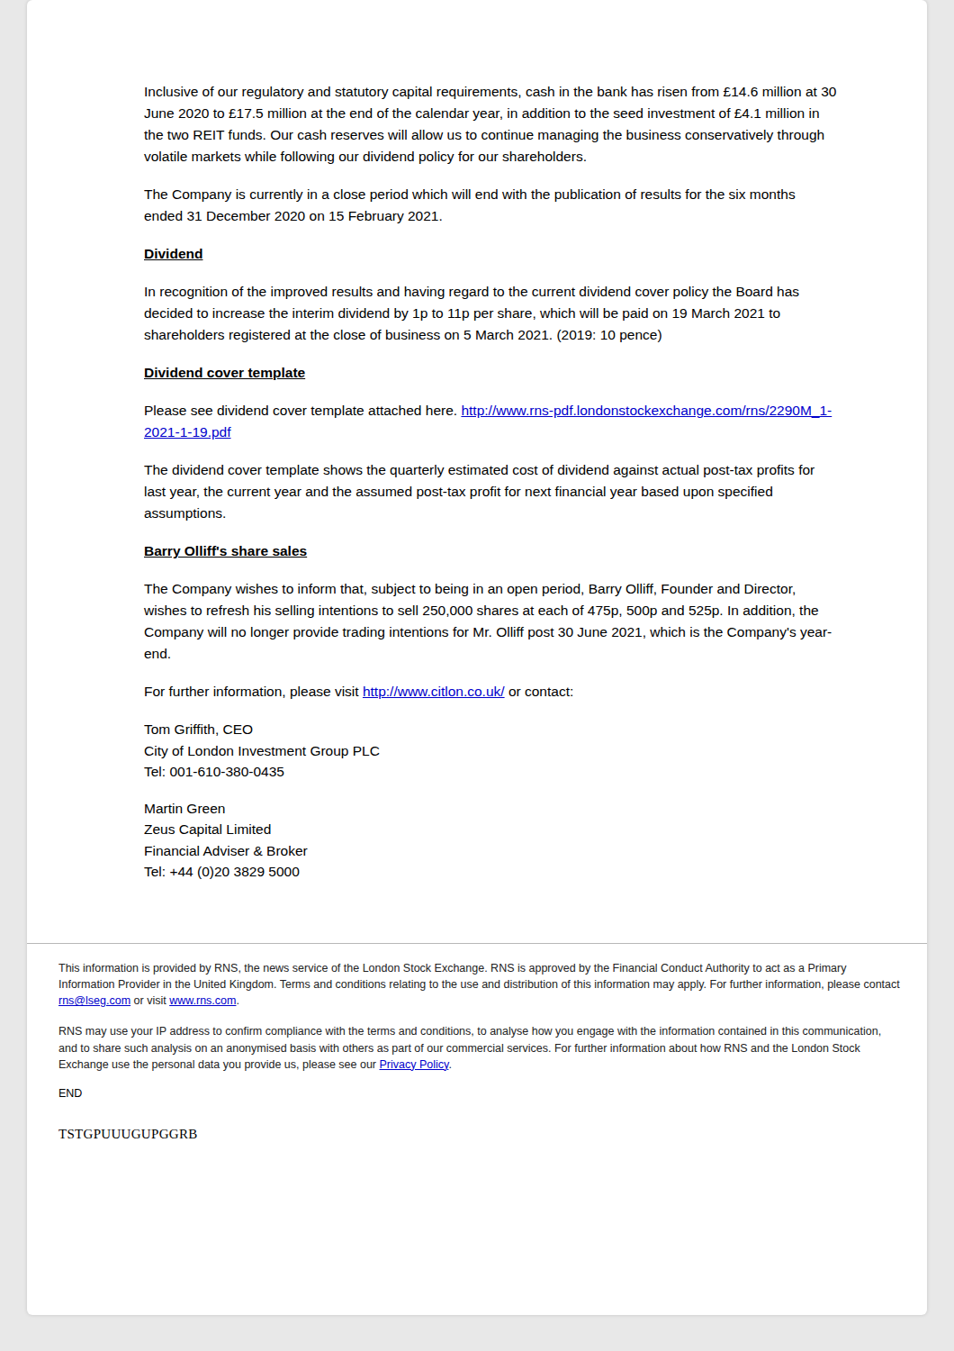Inclusive of our regulatory and statutory capital requirements, cash in the bank has risen from £14.6 million at 30 June 2020 to £17.5 million at the end of the calendar year, in addition to the seed investment of £4.1 million in the two REIT funds. Our cash reserves will allow us to continue managing the business conservatively through volatile markets while following our dividend policy for our shareholders.
The Company is currently in a close period which will end with the publication of results for the six months ended 31 December 2020 on 15 February 2021.
Dividend
In recognition of the improved results and having regard to the current dividend cover policy the Board has decided to increase the interim dividend by 1p to 11p per share, which will be paid on 19 March 2021 to shareholders registered at the close of business on 5 March 2021. (2019: 10 pence)
Dividend cover template
Please see dividend cover template attached here. http://www.rns-pdf.londonstockexchange.com/rns/2290M_1-2021-1-19.pdf
The dividend cover template shows the quarterly estimated cost of dividend against actual post-tax profits for last year, the current year and the assumed post-tax profit for next financial year based upon specified assumptions.
Barry Olliff's share sales
The Company wishes to inform that, subject to being in an open period, Barry Olliff, Founder and Director, wishes to refresh his selling intentions to sell 250,000 shares at each of 475p, 500p and 525p. In addition, the Company will no longer provide trading intentions for Mr. Olliff post 30 June 2021, which is the Company's year-end.
For further information, please visit http://www.citlon.co.uk/ or contact:
Tom Griffith, CEO
City of London Investment Group PLC
Tel: 001-610-380-0435
Martin Green
Zeus Capital Limited
Financial Adviser & Broker
Tel: +44 (0)20 3829 5000
This information is provided by RNS, the news service of the London Stock Exchange. RNS is approved by the Financial Conduct Authority to act as a Primary Information Provider in the United Kingdom. Terms and conditions relating to the use and distribution of this information may apply. For further information, please contact rns@lseg.com or visit www.rns.com.
RNS may use your IP address to confirm compliance with the terms and conditions, to analyse how you engage with the information contained in this communication, and to share such analysis on an anonymised basis with others as part of our commercial services. For further information about how RNS and the London Stock Exchange use the personal data you provide us, please see our Privacy Policy.
END
TSTGPUUUGUPGGRB